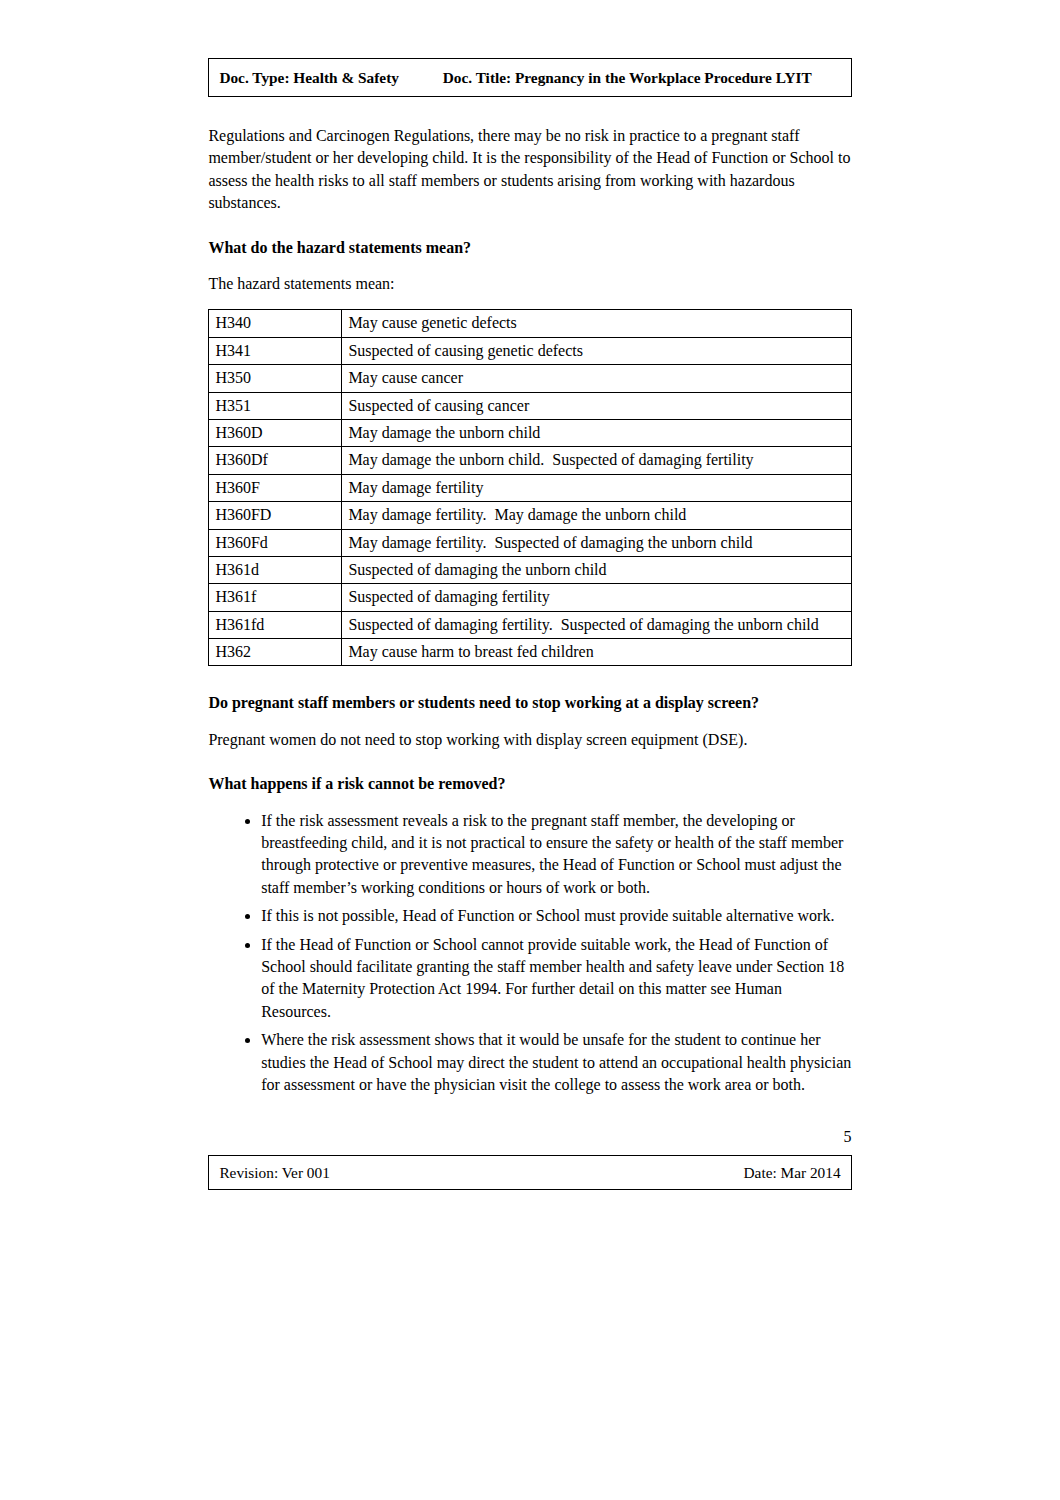Doc. Type: Health & Safety Doc. Title: Pregnancy in the Workplace Procedure LYIT
Regulations and Carcinogen Regulations, there may be no risk in practice to a pregnant staff member/student or her developing child. It is the responsibility of the Head of Function or School to assess the health risks to all staff members or students arising from working with hazardous substances.
What do the hazard statements mean?
The hazard statements mean:
| H340 | May cause genetic defects |
| H341 | Suspected of causing genetic defects |
| H350 | May cause cancer |
| H351 | Suspected of causing cancer |
| H360D | May damage the unborn child |
| H360Df | May damage the unborn child. Suspected of damaging fertility |
| H360F | May damage fertility |
| H360FD | May damage fertility. May damage the unborn child |
| H360Fd | May damage fertility. Suspected of damaging the unborn child |
| H361d | Suspected of damaging the unborn child |
| H361f | Suspected of damaging fertility |
| H361fd | Suspected of damaging fertility. Suspected of damaging the unborn child |
| H362 | May cause harm to breast fed children |
Do pregnant staff members or students need to stop working at a display screen?
Pregnant women do not need to stop working with display screen equipment (DSE).
What happens if a risk cannot be removed?
If the risk assessment reveals a risk to the pregnant staff member, the developing or breastfeeding child, and it is not practical to ensure the safety or health of the staff member through protective or preventive measures, the Head of Function or School must adjust the staff member’s working conditions or hours of work or both.
If this is not possible, Head of Function or School must provide suitable alternative work.
If the Head of Function or School cannot provide suitable work, the Head of Function of School should facilitate granting the staff member health and safety leave under Section 18 of the Maternity Protection Act 1994. For further detail on this matter see Human Resources.
Where the risk assessment shows that it would be unsafe for the student to continue her studies the Head of School may direct the student to attend an occupational health physician for assessment or have the physician visit the college to assess the work area or both.
5
Revision: Ver 001 Date: Mar 2014